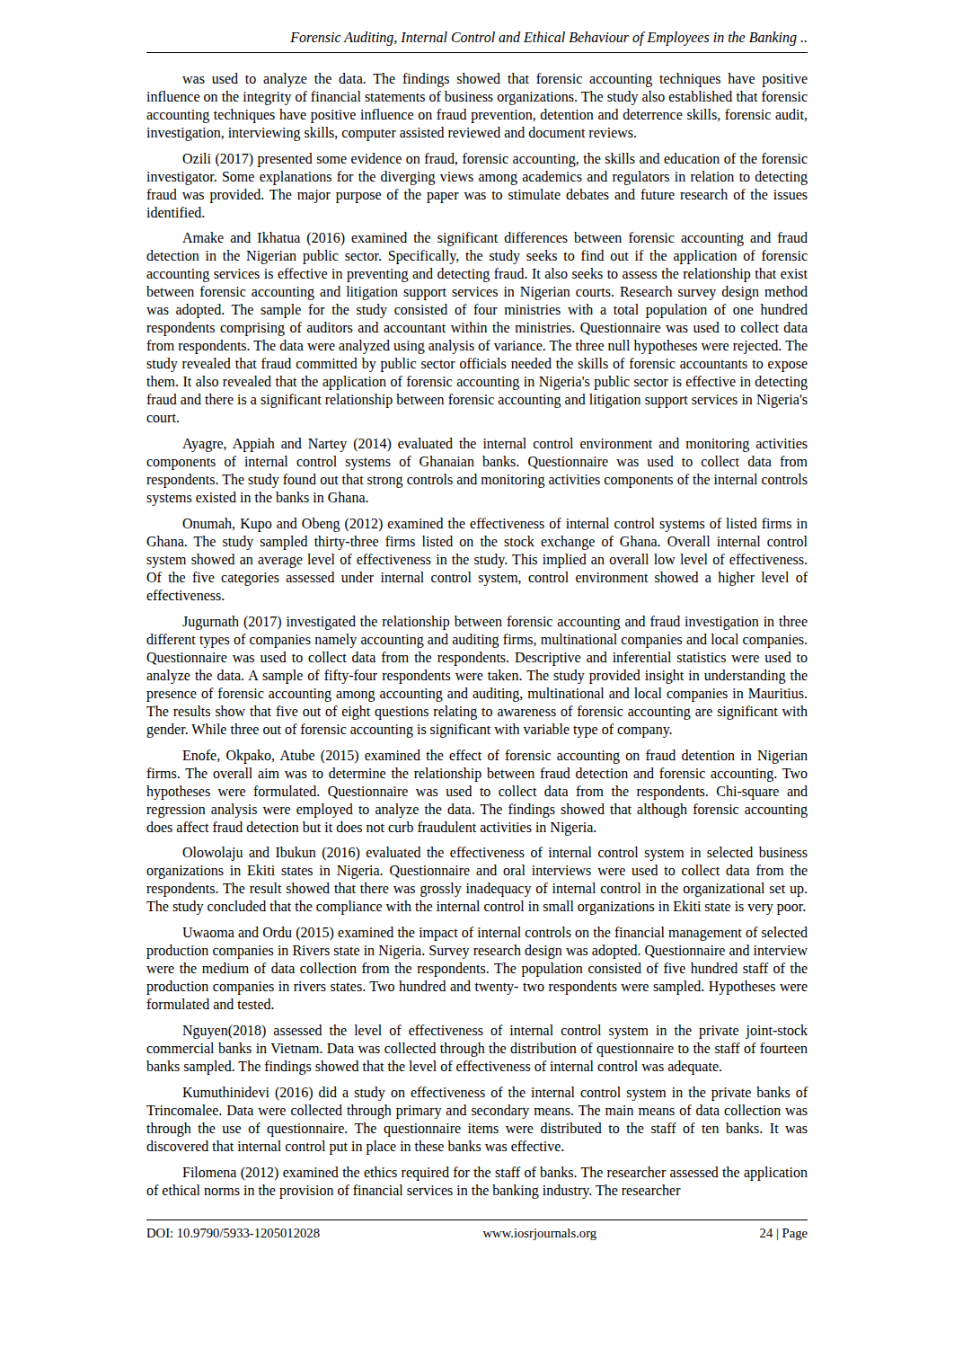Forensic Auditing, Internal Control and Ethical Behaviour of Employees in the Banking ..
was used to analyze the data. The findings showed that forensic accounting techniques have positive influence on the integrity of financial statements of business organizations. The study also established that forensic accounting techniques have positive influence on fraud prevention, detention and deterrence skills, forensic audit, investigation, interviewing skills, computer assisted reviewed and document reviews.
Ozili (2017) presented some evidence on fraud, forensic accounting, the skills and education of the forensic investigator. Some explanations for the diverging views among academics and regulators in relation to detecting fraud was provided. The major purpose of the paper was to stimulate debates and future research of the issues identified.
Amake and Ikhatua (2016) examined the significant differences between forensic accounting and fraud detection in the Nigerian public sector. Specifically, the study seeks to find out if the application of forensic accounting services is effective in preventing and detecting fraud. It also seeks to assess the relationship that exist between forensic accounting and litigation support services in Nigerian courts. Research survey design method was adopted. The sample for the study consisted of four ministries with a total population of one hundred respondents comprising of auditors and accountant within the ministries. Questionnaire was used to collect data from respondents. The data were analyzed using analysis of variance. The three null hypotheses were rejected. The study revealed that fraud committed by public sector officials needed the skills of forensic accountants to expose them. It also revealed that the application of forensic accounting in Nigeria's public sector is effective in detecting fraud and there is a significant relationship between forensic accounting and litigation support services in Nigeria's court.
Ayagre, Appiah and Nartey (2014) evaluated the internal control environment and monitoring activities components of internal control systems of Ghanaian banks. Questionnaire was used to collect data from respondents. The study found out that strong controls and monitoring activities components of the internal controls systems existed in the banks in Ghana.
Onumah, Kupo and Obeng (2012) examined the effectiveness of internal control systems of listed firms in Ghana. The study sampled thirty-three firms listed on the stock exchange of Ghana. Overall internal control system showed an average level of effectiveness in the study. This implied an overall low level of effectiveness. Of the five categories assessed under internal control system, control environment showed a higher level of effectiveness.
Jugurnath (2017) investigated the relationship between forensic accounting and fraud investigation in three different types of companies namely accounting and auditing firms, multinational companies and local companies. Questionnaire was used to collect data from the respondents. Descriptive and inferential statistics were used to analyze the data. A sample of fifty-four respondents were taken. The study provided insight in understanding the presence of forensic accounting among accounting and auditing, multinational and local companies in Mauritius. The results show that five out of eight questions relating to awareness of forensic accounting are significant with gender. While three out of forensic accounting is significant with variable type of company.
Enofe, Okpako, Atube (2015) examined the effect of forensic accounting on fraud detention in Nigerian firms. The overall aim was to determine the relationship between fraud detection and forensic accounting. Two hypotheses were formulated. Questionnaire was used to collect data from the respondents. Chi-square and regression analysis were employed to analyze the data. The findings showed that although forensic accounting does affect fraud detection but it does not curb fraudulent activities in Nigeria.
Olowolaju and Ibukun (2016) evaluated the effectiveness of internal control system in selected business organizations in Ekiti states in Nigeria. Questionnaire and oral interviews were used to collect data from the respondents. The result showed that there was grossly inadequacy of internal control in the organizational set up. The study concluded that the compliance with the internal control in small organizations in Ekiti state is very poor.
Uwaoma and Ordu (2015) examined the impact of internal controls on the financial management of selected production companies in Rivers state in Nigeria. Survey research design was adopted. Questionnaire and interview were the medium of data collection from the respondents. The population consisted of five hundred staff of the production companies in rivers states. Two hundred and twenty- two respondents were sampled. Hypotheses were formulated and tested.
Nguyen(2018) assessed the level of effectiveness of internal control system in the private joint-stock commercial banks in Vietnam. Data was collected through the distribution of questionnaire to the staff of fourteen banks sampled. The findings showed that the level of effectiveness of internal control was adequate.
Kumuthinidevi (2016) did a study on effectiveness of the internal control system in the private banks of Trincomalee. Data were collected through primary and secondary means. The main means of data collection was through the use of questionnaire. The questionnaire items were distributed to the staff of ten banks. It was discovered that internal control put in place in these banks was effective.
Filomena (2012) examined the ethics required for the staff of banks. The researcher assessed the application of ethical norms in the provision of financial services in the banking industry. The researcher
DOI: 10.9790/5933-1205012028 www.iosrjournals.org 24 | Page